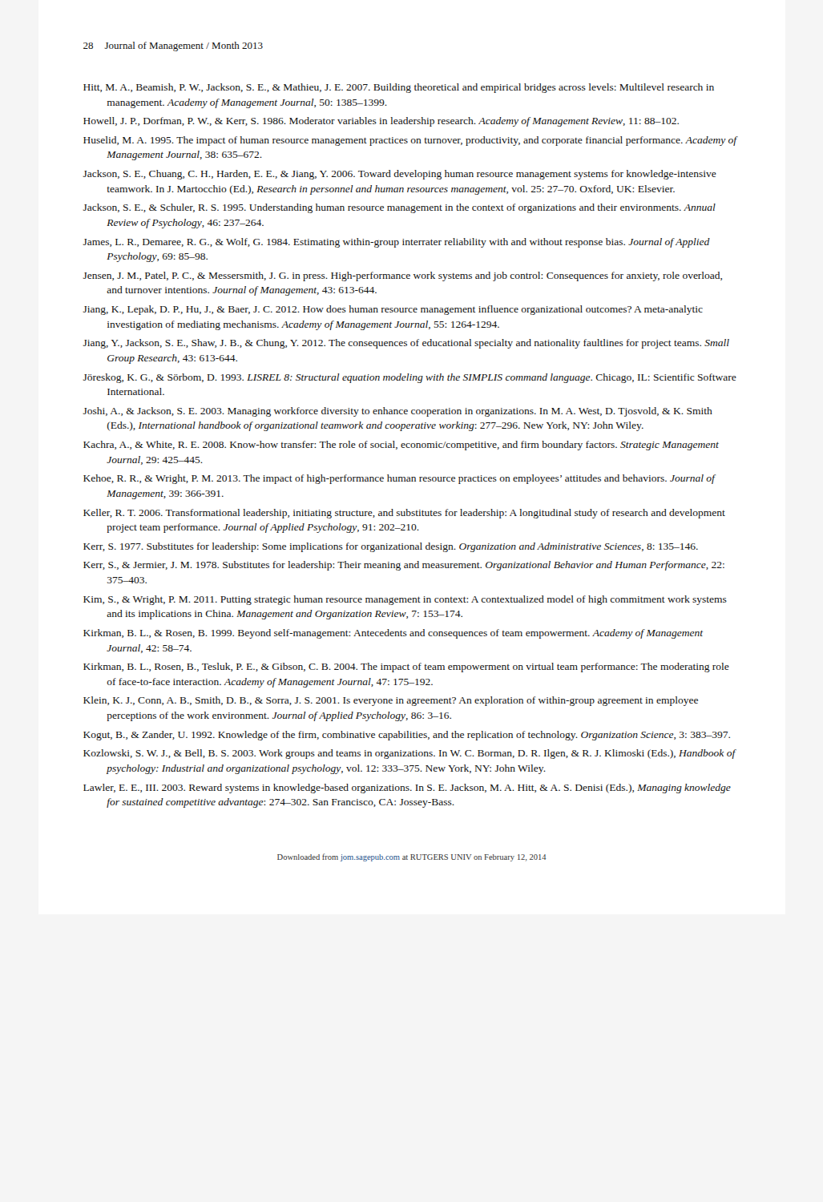28 Journal of Management / Month 2013
Hitt, M. A., Beamish, P. W., Jackson, S. E., & Mathieu, J. E. 2007. Building theoretical and empirical bridges across levels: Multilevel research in management. Academy of Management Journal, 50: 1385–1399.
Howell, J. P., Dorfman, P. W., & Kerr, S. 1986. Moderator variables in leadership research. Academy of Management Review, 11: 88–102.
Huselid, M. A. 1995. The impact of human resource management practices on turnover, productivity, and corporate financial performance. Academy of Management Journal, 38: 635–672.
Jackson, S. E., Chuang, C. H., Harden, E. E., & Jiang, Y. 2006. Toward developing human resource management systems for knowledge-intensive teamwork. In J. Martocchio (Ed.), Research in personnel and human resources management, vol. 25: 27–70. Oxford, UK: Elsevier.
Jackson, S. E., & Schuler, R. S. 1995. Understanding human resource management in the context of organizations and their environments. Annual Review of Psychology, 46: 237–264.
James, L. R., Demaree, R. G., & Wolf, G. 1984. Estimating within-group interrater reliability with and without response bias. Journal of Applied Psychology, 69: 85–98.
Jensen, J. M., Patel, P. C., & Messersmith, J. G. in press. High-performance work systems and job control: Consequences for anxiety, role overload, and turnover intentions. Journal of Management, 43: 613-644.
Jiang, K., Lepak, D. P., Hu, J., & Baer, J. C. 2012. How does human resource management influence organizational outcomes? A meta-analytic investigation of mediating mechanisms. Academy of Management Journal, 55: 1264-1294.
Jiang, Y., Jackson, S. E., Shaw, J. B., & Chung, Y. 2012. The consequences of educational specialty and nationality faultlines for project teams. Small Group Research, 43: 613-644.
Jöreskog, K. G., & Sörbom, D. 1993. LISREL 8: Structural equation modeling with the SIMPLIS command language. Chicago, IL: Scientific Software International.
Joshi, A., & Jackson, S. E. 2003. Managing workforce diversity to enhance cooperation in organizations. In M. A. West, D. Tjosvold, & K. Smith (Eds.), International handbook of organizational teamwork and cooperative working: 277–296. New York, NY: John Wiley.
Kachra, A., & White, R. E. 2008. Know-how transfer: The role of social, economic/competitive, and firm boundary factors. Strategic Management Journal, 29: 425–445.
Kehoe, R. R., & Wright, P. M. 2013. The impact of high-performance human resource practices on employees’ attitudes and behaviors. Journal of Management, 39: 366-391.
Keller, R. T. 2006. Transformational leadership, initiating structure, and substitutes for leadership: A longitudinal study of research and development project team performance. Journal of Applied Psychology, 91: 202–210.
Kerr, S. 1977. Substitutes for leadership: Some implications for organizational design. Organization and Administrative Sciences, 8: 135–146.
Kerr, S., & Jermier, J. M. 1978. Substitutes for leadership: Their meaning and measurement. Organizational Behavior and Human Performance, 22: 375–403.
Kim, S., & Wright, P. M. 2011. Putting strategic human resource management in context: A contextualized model of high commitment work systems and its implications in China. Management and Organization Review, 7: 153–174.
Kirkman, B. L., & Rosen, B. 1999. Beyond self-management: Antecedents and consequences of team empowerment. Academy of Management Journal, 42: 58–74.
Kirkman, B. L., Rosen, B., Tesluk, P. E., & Gibson, C. B. 2004. The impact of team empowerment on virtual team performance: The moderating role of face-to-face interaction. Academy of Management Journal, 47: 175–192.
Klein, K. J., Conn, A. B., Smith, D. B., & Sorra, J. S. 2001. Is everyone in agreement? An exploration of within-group agreement in employee perceptions of the work environment. Journal of Applied Psychology, 86: 3–16.
Kogut, B., & Zander, U. 1992. Knowledge of the firm, combinative capabilities, and the replication of technology. Organization Science, 3: 383–397.
Kozlowski, S. W. J., & Bell, B. S. 2003. Work groups and teams in organizations. In W. C. Borman, D. R. Ilgen, & R. J. Klimoski (Eds.), Handbook of psychology: Industrial and organizational psychology, vol. 12: 333–375. New York, NY: John Wiley.
Lawler, E. E., III. 2003. Reward systems in knowledge-based organizations. In S. E. Jackson, M. A. Hitt, & A. S. Denisi (Eds.), Managing knowledge for sustained competitive advantage: 274–302. San Francisco, CA: Jossey-Bass.
Downloaded from jom.sagepub.com at RUTGERS UNIV on February 12, 2014